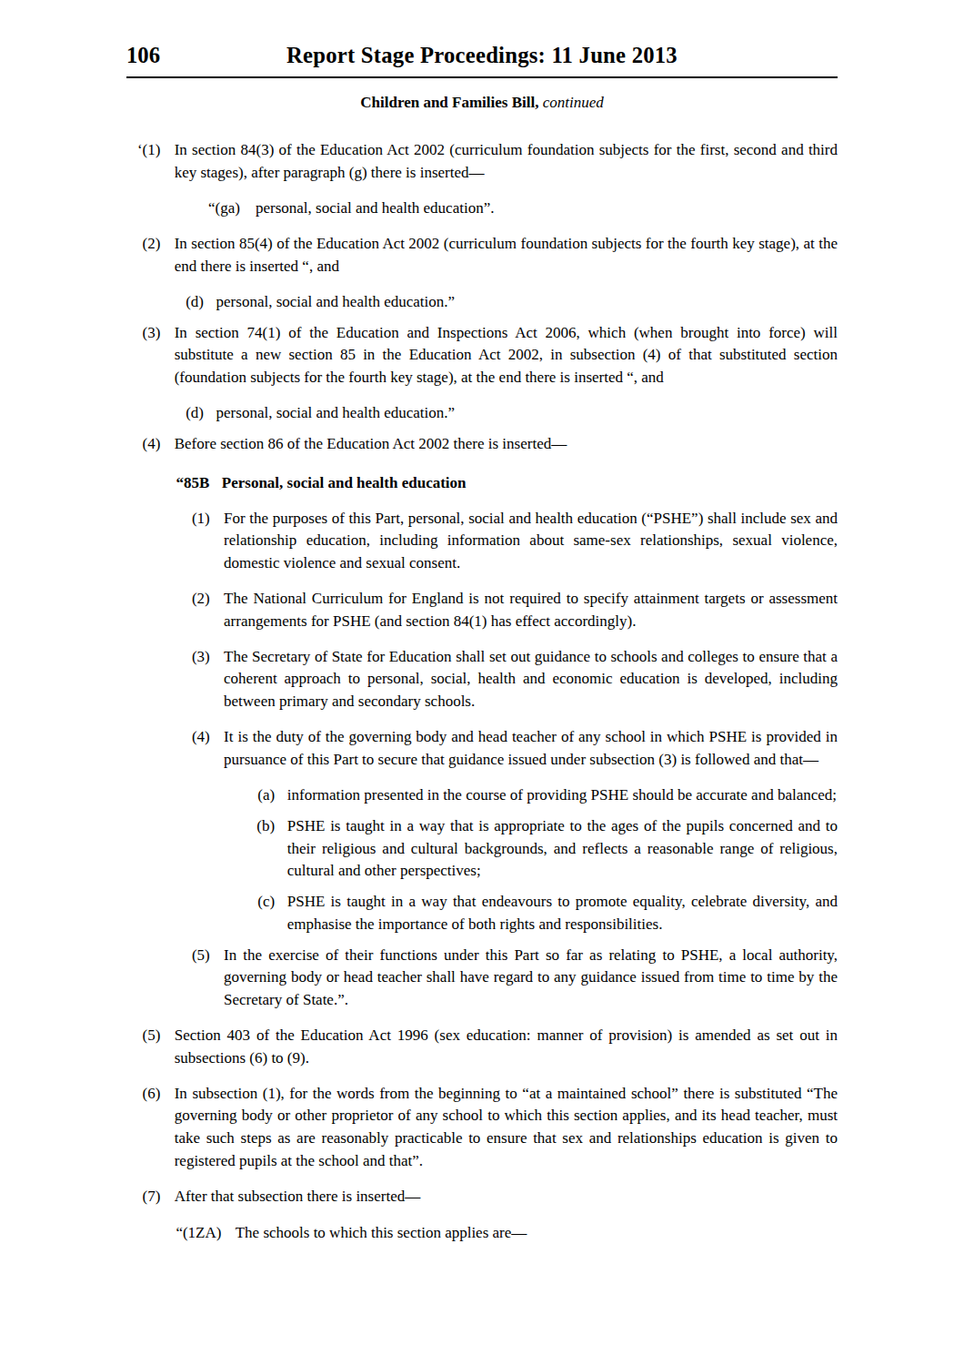106 Report Stage Proceedings: 11 June 2013 106
Children and Families Bill, continued
‘(1)
In section 84(3) of the Education Act 2002 (curriculum foundation subjects for the first, second and third key stages), after paragraph (g) there is inserted—
“(ga) personal, social and health education”.
(2)
In section 85(4) of the Education Act 2002 (curriculum foundation subjects for the fourth key stage), at the end there is inserted “, and
(d)
personal, social and health education.”
(3)
In section 74(1) of the Education and Inspections Act 2006, which (when brought into force) will substitute a new section 85 in the Education Act 2002, in subsection (4) of that substituted section (foundation subjects for the fourth key stage), at the end there is inserted “, and
(d)
personal, social and health education.”
(4)
Before section 86 of the Education Act 2002 there is inserted—
“85BPersonal, social and health education
(1)
For the purposes of this Part, personal, social and health education (“PSHE”) shall include sex and relationship education, including information about same-sex relationships, sexual violence, domestic violence and sexual consent.
(2)
The National Curriculum for England is not required to specify attainment targets or assessment arrangements for PSHE (and section 84(1) has effect accordingly).
(3)
The Secretary of State for Education shall set out guidance to schools and colleges to ensure that a coherent approach to personal, social, health and economic education is developed, including between primary and secondary schools.
(4)
It is the duty of the governing body and head teacher of any school in which PSHE is provided in pursuance of this Part to secure that guidance issued under subsection (3) is followed and that—
(a)
information presented in the course of providing PSHE should be accurate and balanced;
(b)
PSHE is taught in a way that is appropriate to the ages of the pupils concerned and to their religious and cultural backgrounds, and reflects a reasonable range of religious, cultural and other perspectives;
(c)
PSHE is taught in a way that endeavours to promote equality, celebrate diversity, and emphasise the importance of both rights and responsibilities.
(5)
In the exercise of their functions under this Part so far as relating to PSHE, a local authority, governing body or head teacher shall have regard to any guidance issued from time to time by the Secretary of State.”.
(5)
Section 403 of the Education Act 1996 (sex education: manner of provision) is amended as set out in subsections (6) to (9).
(6)
In subsection (1), for the words from the beginning to “at a maintained school” there is substituted “The governing body or other proprietor of any school to which this section applies, and its head teacher, must take such steps as are reasonably practicable to ensure that sex and relationships education is given to registered pupils at the school and that”.
(7)
After that subsection there is inserted—
“(1ZA)
The schools to which this section applies are—